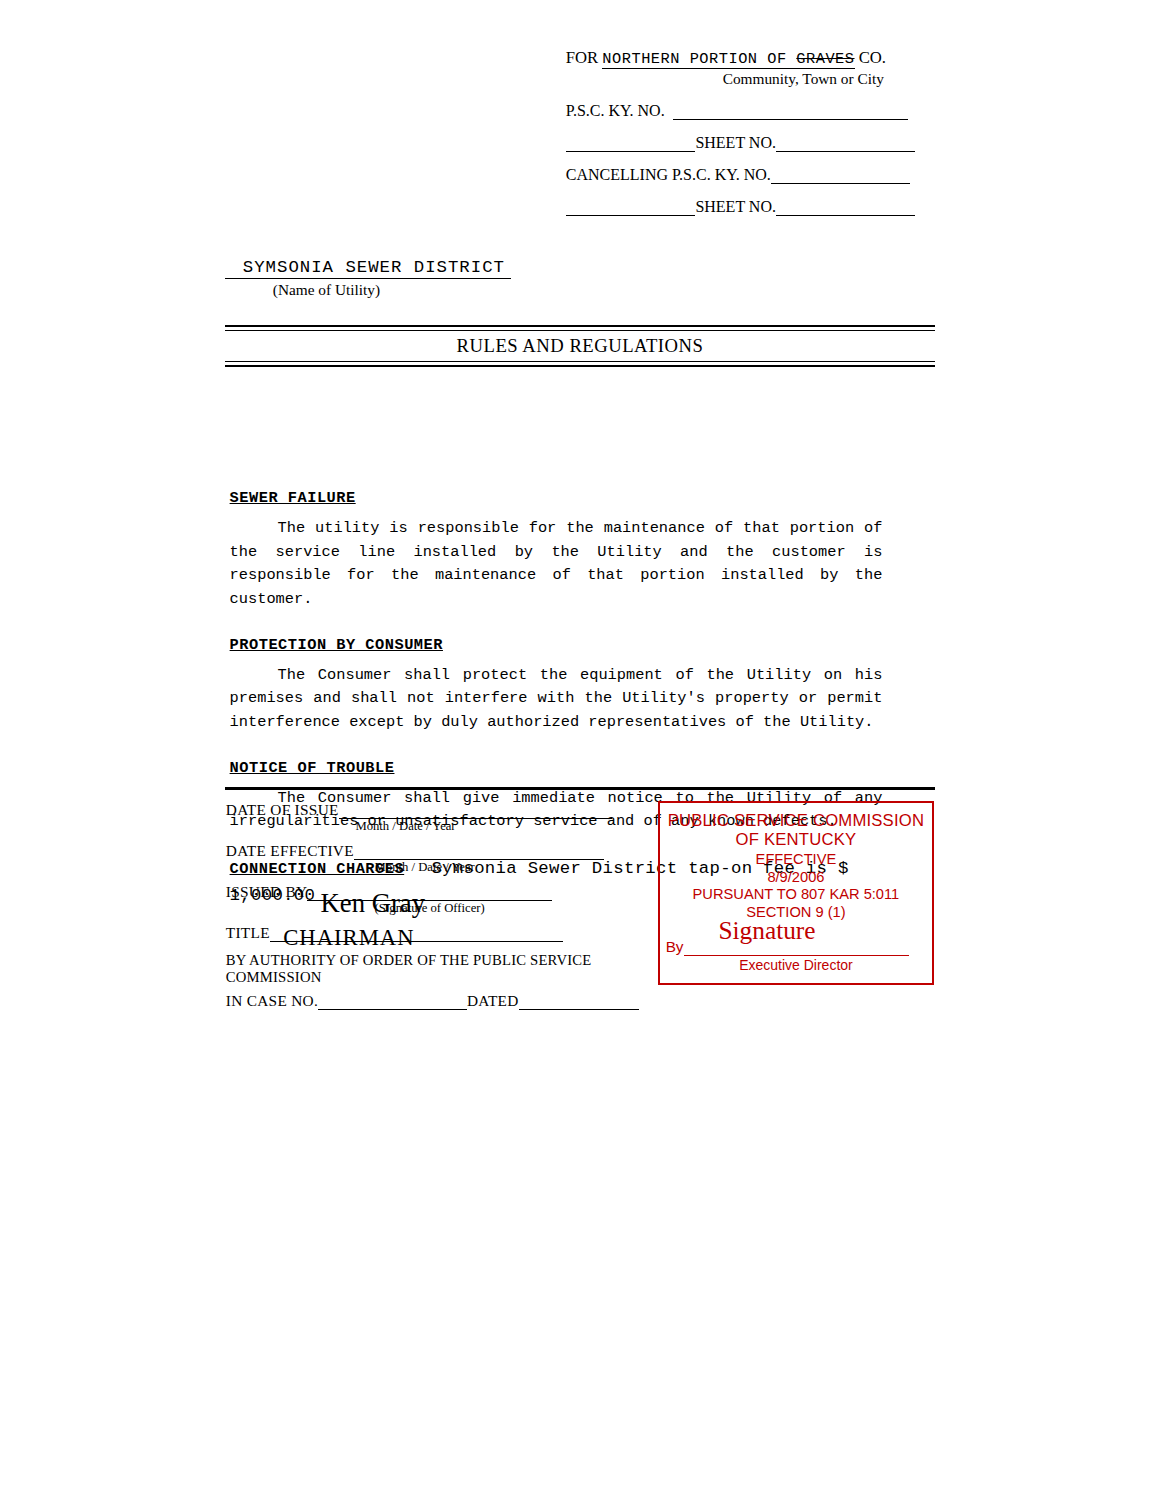| | FOR NORTHERN PORTION OF GRAVES CO. Community, Town or City P.S.C. KY. NO. SHEET NO. CANCELLING P.S.C. KY. NO. SHEET NO. |
SYMSONIA SEWER DISTRICT
(Name of Utility)
RULES AND REGULATIONS
SEWER FAILURE
The utility is responsible for the maintenance of that portion of the service line installed by the Utility and the customer is responsible for the maintenance of that portion installed by the customer.
PROTECTION BY CONSUMER
The Consumer shall protect the equipment of the Utility on his premises and shall not interfere with the Utility's property or permit interference except by duly authorized representatives of the Utility.
NOTICE OF TROUBLE
The Consumer shall give immediate notice to the Utility of any irregularities or unsatisfactory service and of any known defects.
CONNECTION CHARGES Symsonia Sewer District tap-on fee is $ 1,000.00
| DATE OF ISSUE Month / Date / Year DATE EFFECTIVE Month / Date / Year ISSUED BY Ken Gray (Signature of Officer) TITLE CHAIRMAN BY AUTHORITY OF ORDER OF THE PUBLIC SERVICE COMMISSION IN CASE NO. DATED | PUBLIC SERVICE COMMISSION OF KENTUCKY EFFECTIVE 8/9/2006 PURSUANT TO 807 KAR 5:011 SECTION 9 (1) Signature By Executive Director |